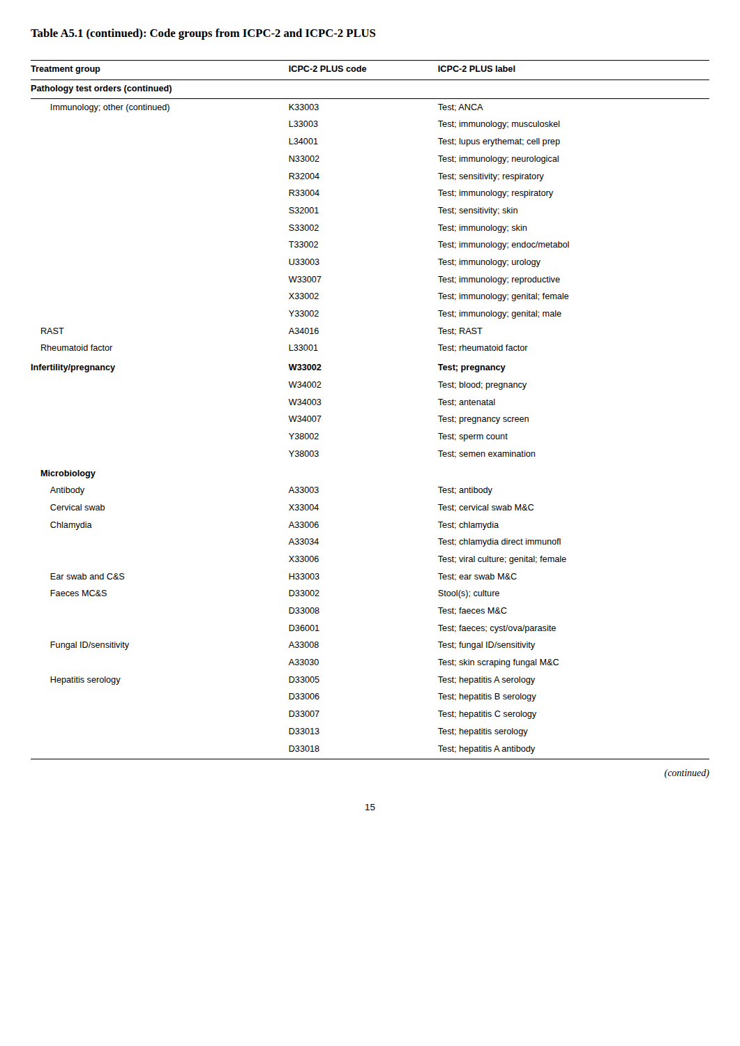Table A5.1 (continued): Code groups from ICPC-2 and ICPC-2 PLUS
| Treatment group | ICPC-2 PLUS code | ICPC-2 PLUS label |
| --- | --- | --- |
| Pathology test orders (continued) |
| Immunology; other (continued) | K33003 | Test; ANCA |
| | L33003 | Test; immunology; musculoskel |
| | L34001 | Test; lupus erythemat; cell prep |
| | N33002 | Test; immunology; neurological |
| | R32004 | Test; sensitivity; respiratory |
| | R33004 | Test; immunology; respiratory |
| | S32001 | Test; sensitivity; skin |
| | S33002 | Test; immunology; skin |
| | T33002 | Test; immunology; endoc/metabol |
| | U33003 | Test; immunology; urology |
| | W33007 | Test; immunology; reproductive |
| | X33002 | Test; immunology; genital; female |
| | Y33002 | Test; immunology; genital; male |
| RAST | A34016 | Test; RAST |
| Rheumatoid factor | L33001 | Test; rheumatoid factor |
| Infertility/pregnancy | W33002 | Test; pregnancy |
| | W34002 | Test; blood; pregnancy |
| | W34003 | Test; antenatal |
| | W34007 | Test; pregnancy screen |
| | Y38002 | Test; sperm count |
| | Y38003 | Test; semen examination |
| Microbiology | | |
| Antibody | A33003 | Test; antibody |
| Cervical swab | X33004 | Test; cervical swab M&C |
| Chlamydia | A33006 | Test; chlamydia |
| | A33034 | Test; chlamydia direct immunofl |
| | X33006 | Test; viral culture; genital; female |
| Ear swab and C&S | H33003 | Test; ear swab M&C |
| Faeces MC&S | D33002 | Stool(s); culture |
| | D33008 | Test; faeces M&C |
| | D36001 | Test; faeces; cyst/ova/parasite |
| Fungal ID/sensitivity | A33008 | Test; fungal ID/sensitivity |
| | A33030 | Test; skin scraping fungal M&C |
| Hepatitis serology | D33005 | Test; hepatitis A serology |
| | D33006 | Test; hepatitis B serology |
| | D33007 | Test; hepatitis C serology |
| | D33013 | Test; hepatitis serology |
| | D33018 | Test; hepatitis A antibody |
(continued)
15